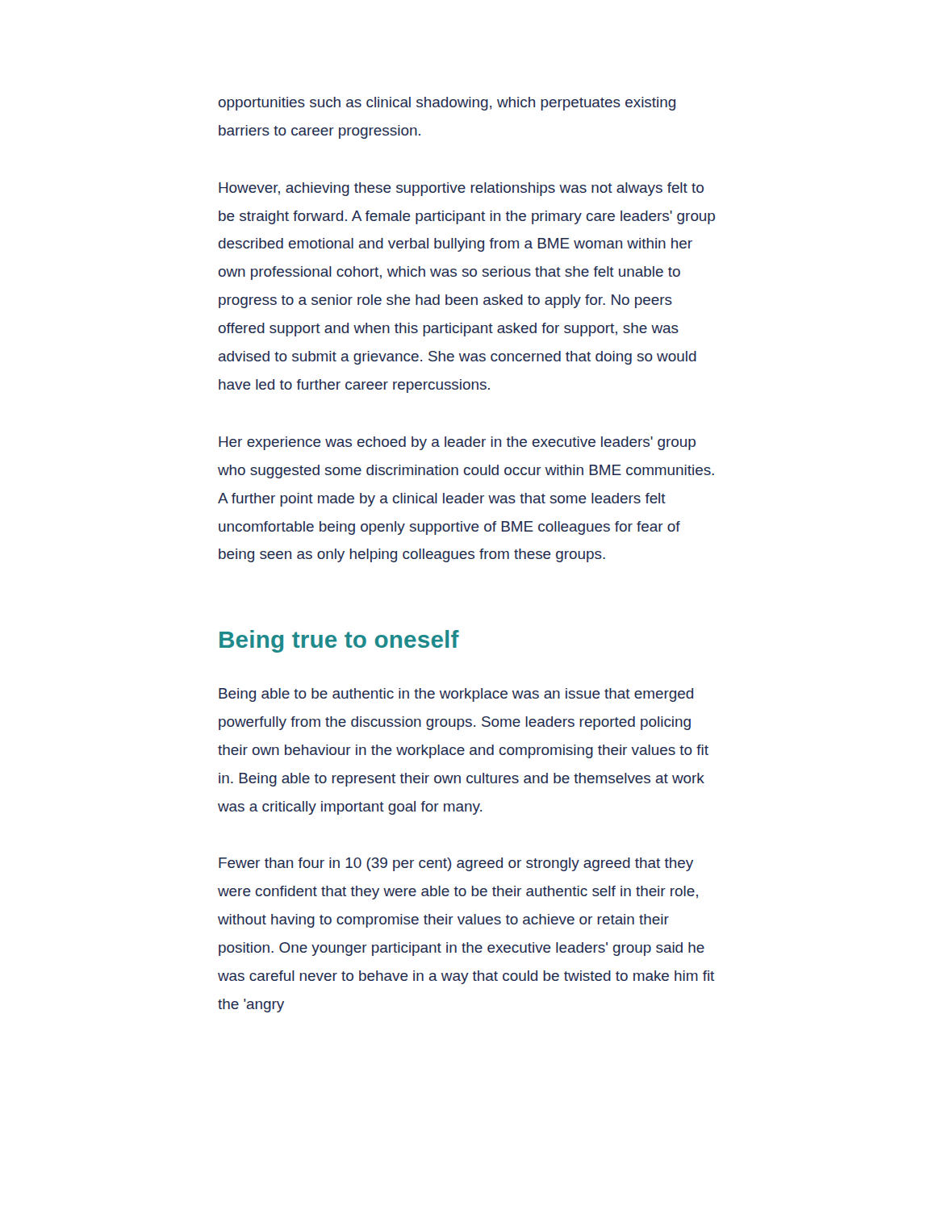opportunities such as clinical shadowing, which perpetuates existing barriers to career progression.
However, achieving these supportive relationships was not always felt to be straight forward. A female participant in the primary care leaders' group described emotional and verbal bullying from a BME woman within her own professional cohort, which was so serious that she felt unable to progress to a senior role she had been asked to apply for. No peers offered support and when this participant asked for support, she was advised to submit a grievance. She was concerned that doing so would have led to further career repercussions.
Her experience was echoed by a leader in the executive leaders' group who suggested some discrimination could occur within BME communities. A further point made by a clinical leader was that some leaders felt uncomfortable being openly supportive of BME colleagues for fear of being seen as only helping colleagues from these groups.
Being true to oneself
Being able to be authentic in the workplace was an issue that emerged powerfully from the discussion groups. Some leaders reported policing their own behaviour in the workplace and compromising their values to fit in. Being able to represent their own cultures and be themselves at work was a critically important goal for many.
Fewer than four in 10 (39 per cent) agreed or strongly agreed that they were confident that they were able to be their authentic self in their role, without having to compromise their values to achieve or retain their position. One younger participant in the executive leaders' group said he was careful never to behave in a way that could be twisted to make him fit the 'angry